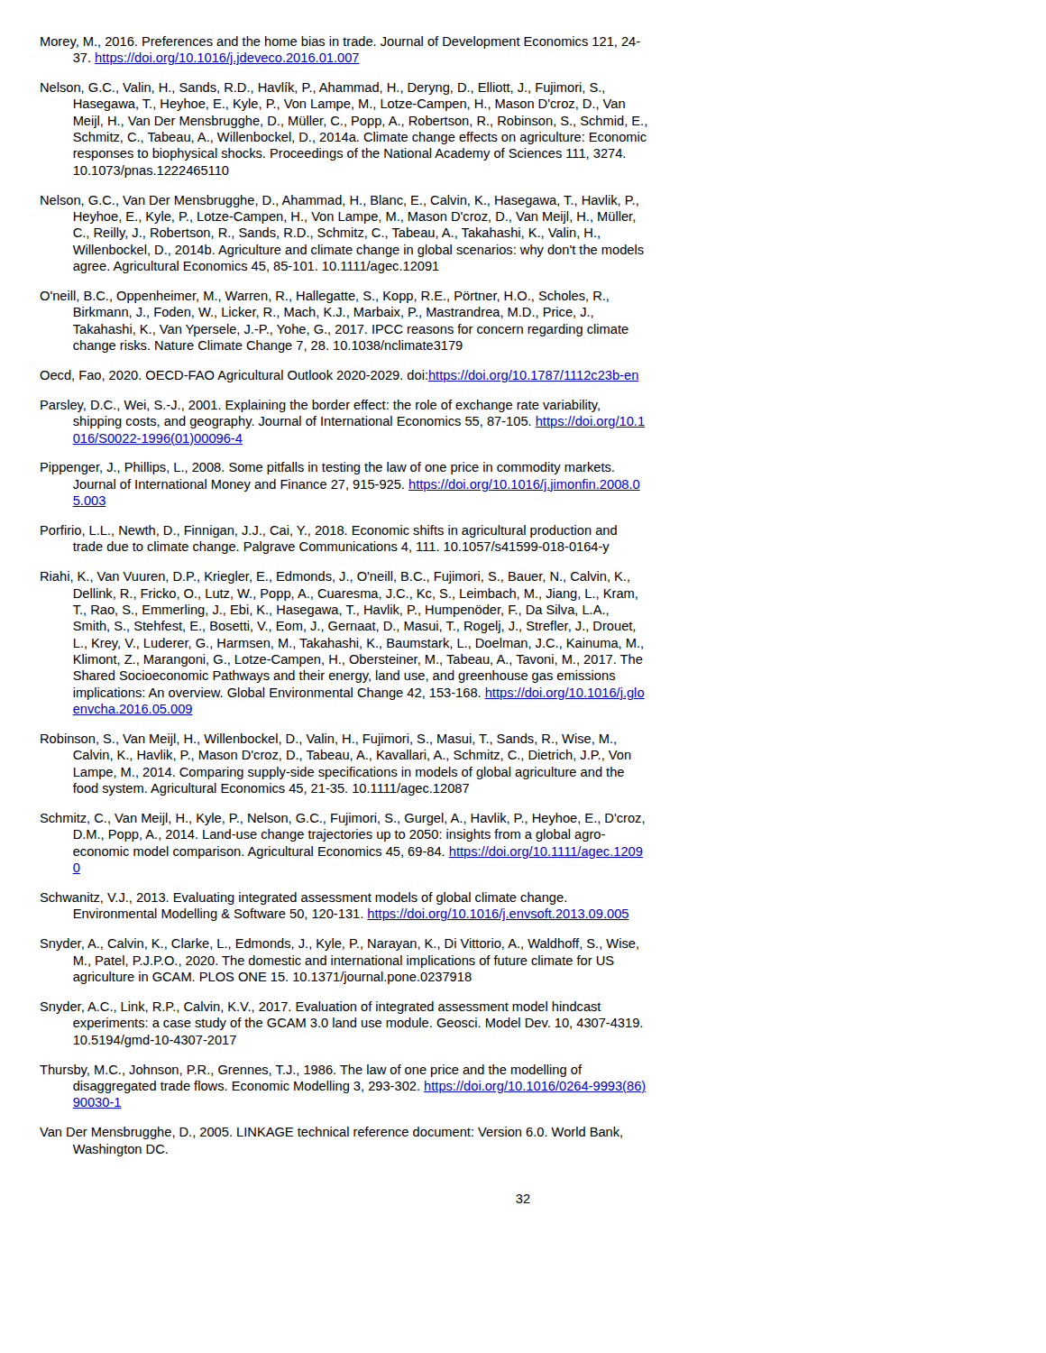Morey, M., 2016. Preferences and the home bias in trade. Journal of Development Economics 121, 24-37. https://doi.org/10.1016/j.jdeveco.2016.01.007
Nelson, G.C., Valin, H., Sands, R.D., Havlík, P., Ahammad, H., Deryng, D., Elliott, J., Fujimori, S., Hasegawa, T., Heyhoe, E., Kyle, P., Von Lampe, M., Lotze-Campen, H., Mason D'croz, D., Van Meijl, H., Van Der Mensbrugghe, D., Müller, C., Popp, A., Robertson, R., Robinson, S., Schmid, E., Schmitz, C., Tabeau, A., Willenbockel, D., 2014a. Climate change effects on agriculture: Economic responses to biophysical shocks. Proceedings of the National Academy of Sciences 111, 3274. 10.1073/pnas.1222465110
Nelson, G.C., Van Der Mensbrugghe, D., Ahammad, H., Blanc, E., Calvin, K., Hasegawa, T., Havlik, P., Heyhoe, E., Kyle, P., Lotze-Campen, H., Von Lampe, M., Mason D'croz, D., Van Meijl, H., Müller, C., Reilly, J., Robertson, R., Sands, R.D., Schmitz, C., Tabeau, A., Takahashi, K., Valin, H., Willenbockel, D., 2014b. Agriculture and climate change in global scenarios: why don't the models agree. Agricultural Economics 45, 85-101. 10.1111/agec.12091
O'neill, B.C., Oppenheimer, M., Warren, R., Hallegatte, S., Kopp, R.E., Pörtner, H.O., Scholes, R., Birkmann, J., Foden, W., Licker, R., Mach, K.J., Marbaix, P., Mastrandrea, M.D., Price, J., Takahashi, K., Van Ypersele, J.-P., Yohe, G., 2017. IPCC reasons for concern regarding climate change risks. Nature Climate Change 7, 28. 10.1038/nclimate3179
Oecd, Fao, 2020. OECD-FAO Agricultural Outlook 2020-2029. doi:https://doi.org/10.1787/1112c23b-en
Parsley, D.C., Wei, S.-J., 2001. Explaining the border effect: the role of exchange rate variability, shipping costs, and geography. Journal of International Economics 55, 87-105. https://doi.org/10.1016/S0022-1996(01)00096-4
Pippenger, J., Phillips, L., 2008. Some pitfalls in testing the law of one price in commodity markets. Journal of International Money and Finance 27, 915-925. https://doi.org/10.1016/j.jimonfin.2008.05.003
Porfirio, L.L., Newth, D., Finnigan, J.J., Cai, Y., 2018. Economic shifts in agricultural production and trade due to climate change. Palgrave Communications 4, 111. 10.1057/s41599-018-0164-y
Riahi, K., Van Vuuren, D.P., Kriegler, E., Edmonds, J., O'neill, B.C., Fujimori, S., Bauer, N., Calvin, K., Dellink, R., Fricko, O., Lutz, W., Popp, A., Cuaresma, J.C., Kc, S., Leimbach, M., Jiang, L., Kram, T., Rao, S., Emmerling, J., Ebi, K., Hasegawa, T., Havlik, P., Humpenöder, F., Da Silva, L.A., Smith, S., Stehfest, E., Bosetti, V., Eom, J., Gernaat, D., Masui, T., Rogelj, J., Strefler, J., Drouet, L., Krey, V., Luderer, G., Harmsen, M., Takahashi, K., Baumstark, L., Doelman, J.C., Kainuma, M., Klimont, Z., Marangoni, G., Lotze-Campen, H., Obersteiner, M., Tabeau, A., Tavoni, M., 2017. The Shared Socioeconomic Pathways and their energy, land use, and greenhouse gas emissions implications: An overview. Global Environmental Change 42, 153-168. https://doi.org/10.1016/j.gloenvcha.2016.05.009
Robinson, S., Van Meijl, H., Willenbockel, D., Valin, H., Fujimori, S., Masui, T., Sands, R., Wise, M., Calvin, K., Havlik, P., Mason D'croz, D., Tabeau, A., Kavallari, A., Schmitz, C., Dietrich, J.P., Von Lampe, M., 2014. Comparing supply-side specifications in models of global agriculture and the food system. Agricultural Economics 45, 21-35. 10.1111/agec.12087
Schmitz, C., Van Meijl, H., Kyle, P., Nelson, G.C., Fujimori, S., Gurgel, A., Havlik, P., Heyhoe, E., D'croz, D.M., Popp, A., 2014. Land-use change trajectories up to 2050: insights from a global agro-economic model comparison. Agricultural Economics 45, 69-84. https://doi.org/10.1111/agec.12090
Schwanitz, V.J., 2013. Evaluating integrated assessment models of global climate change. Environmental Modelling & Software 50, 120-131. https://doi.org/10.1016/j.envsoft.2013.09.005
Snyder, A., Calvin, K., Clarke, L., Edmonds, J., Kyle, P., Narayan, K., Di Vittorio, A., Waldhoff, S., Wise, M., Patel, P.J.P.O., 2020. The domestic and international implications of future climate for US agriculture in GCAM. PLOS ONE 15. 10.1371/journal.pone.0237918
Snyder, A.C., Link, R.P., Calvin, K.V., 2017. Evaluation of integrated assessment model hindcast experiments: a case study of the GCAM 3.0 land use module. Geosci. Model Dev. 10, 4307-4319. 10.5194/gmd-10-4307-2017
Thursby, M.C., Johnson, P.R., Grennes, T.J., 1986. The law of one price and the modelling of disaggregated trade flows. Economic Modelling 3, 293-302. https://doi.org/10.1016/0264-9993(86)90030-1
Van Der Mensbrugghe, D., 2005. LINKAGE technical reference document: Version 6.0. World Bank, Washington DC.
32